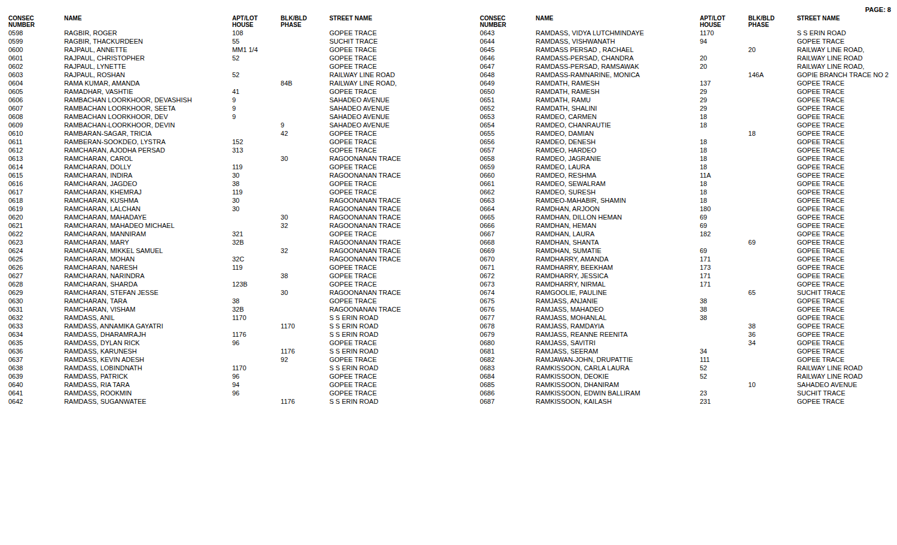PAGE: 8
| CONSEC NUMBER | NAME | APT/LOT HOUSE | BLK/BLD PHASE | STREET NAME | | CONSEC NUMBER | NAME | APT/LOT HOUSE | BLK/BLD PHASE | STREET NAME |
| --- | --- | --- | --- | --- | --- | --- | --- | --- | --- | --- |
| 0598 | RAGBIR, ROGER | 108 | | GOPEE TRACE | | 0643 | RAMDASS, VIDYA LUTCHMINDAYE | 1170 | | S S ERIN ROAD |
| 0599 | RAGBIR, THACKURDEEN | 55 | | SUCHIT TRACE | | 0644 | RAMDASS, VISHWANATH | 94 | | GOPEE TRACE |
| 0600 | RAJPAUL, ANNETTE | MM1 1/4 | | GOPEE TRACE | | 0645 | RAMDASS PERSAD , RACHAEL | | 20 | RAILWAY LINE ROAD, |
| 0601 | RAJPAUL, CHRISTOPHER | 52 | | GOPEE TRACE | | 0646 | RAMDASS-PERSAD, CHANDRA | 20 | | RAILWAY LINE ROAD |
| 0602 | RAJPAUL, LYNETTE | | | GOPEE TRACE | | 0647 | RAMDASS-PERSAD, RAMSAWAK | 20 | | RAILWAY LINE ROAD, |
| 0603 | RAJPAUL, ROSHAN | 52 | | RAILWAY LINE ROAD | | 0648 | RAMDASS-RAMNARINE, MONICA | | 146A | GOPIE BRANCH TRACE NO 2 |
| 0604 | RAMA KUMAR, AMANDA | | 84B | RAILWAY LINE ROAD, | | 0649 | RAMDATH, RAMESH | 137 | | GOPEE TRACE |
| 0605 | RAMADHAR, VASHTIE | 41 | | GOPEE TRACE | | 0650 | RAMDATH, RAMESH | 29 | | GOPEE TRACE |
| 0606 | RAMBACHAN LOORKHOOR, DEVASHISH | 9 | | SAHADEO AVENUE | | 0651 | RAMDATH, RAMU | 29 | | GOPEE TRACE |
| 0607 | RAMBACHAN LOORKHOOR, SEETA | 9 | | SAHADEO AVENUE | | 0652 | RAMDATH, SHALINI | 29 | | GOPEE TRACE |
| 0608 | RAMBACHAN LOORKHOOR, DEV | 9 | | SAHADEO AVENUE | | 0653 | RAMDEO, CARMEN | 18 | | GOPEE TRACE |
| 0609 | RAMBACHAN-LOORKHOOR, DEVIN | | 9 | SAHADEO AVENUE | | 0654 | RAMDEO, CHANRAUTIE | 18 | | GOPEE TRACE |
| 0610 | RAMBARAN-SAGAR, TRICIA | | 42 | GOPEE TRACE | | 0655 | RAMDEO, DAMIAN | | 18 | GOPEE TRACE |
| 0611 | RAMBERAN-SOOKDEO, LYSTRA | 152 | | GOPEE TRACE | | 0656 | RAMDEO, DENESH | 18 | | GOPEE TRACE |
| 0612 | RAMCHARAN, AJODHA PERSAD | 313 | | GOPEE TRACE | | 0657 | RAMDEO, HARDEO | 18 | | GOPEE TRACE |
| 0613 | RAMCHARAN, CAROL | | 30 | RAGOONANAN TRACE | | 0658 | RAMDEO, JAGRANIE | 18 | | GOPEE TRACE |
| 0614 | RAMCHARAN, DOLLY | 119 | | GOPEE TRACE | | 0659 | RAMDEO, LAURA | 18 | | GOPEE TRACE |
| 0615 | RAMCHARAN, INDIRA | 30 | | RAGOONANAN TRACE | | 0660 | RAMDEO, RESHMA | 11A | | GOPEE TRACE |
| 0616 | RAMCHARAN, JAGDEO | 38 | | GOPEE TRACE | | 0661 | RAMDEO, SEWALRAM | 18 | | GOPEE TRACE |
| 0617 | RAMCHARAN, KHEMRAJ | 119 | | GOPEE TRACE | | 0662 | RAMDEO, SURESH | 18 | | GOPEE TRACE |
| 0618 | RAMCHARAN, KUSHMA | 30 | | RAGOONANAN TRACE | | 0663 | RAMDEO-MAHABIR, SHAMIN | 18 | | GOPEE TRACE |
| 0619 | RAMCHARAN, LALCHAN | 30 | | RAGOONANAN TRACE | | 0664 | RAMDHAN, ARJOON | 180 | | GOPEE TRACE |
| 0620 | RAMCHARAN, MAHADAYE | | 30 | RAGOONANAN TRACE | | 0665 | RAMDHAN, DILLON HEMAN | 69 | | GOPEE TRACE |
| 0621 | RAMCHARAN, MAHADEO MICHAEL | | 32 | RAGOONANAN TRACE | | 0666 | RAMDHAN, HEMAN | 69 | | GOPEE TRACE |
| 0622 | RAMCHARAN, MANNIRAM | 321 | | GOPEE TRACE | | 0667 | RAMDHAN, LAURA | 182 | | GOPEE TRACE |
| 0623 | RAMCHARAN, MARY | 32B | | RAGOONANAN TRACE | | 0668 | RAMDHAN, SHANTA | | 69 | GOPEE TRACE |
| 0624 | RAMCHARAN, MIKKEL SAMUEL | | 32 | RAGOONANAN TRACE | | 0669 | RAMDHAN, SUMATIE | 69 | | GOPEE TRACE |
| 0625 | RAMCHARAN, MOHAN | 32C | | RAGOONANAN TRACE | | 0670 | RAMDHARRY, AMANDA | 171 | | GOPEE TRACE |
| 0626 | RAMCHARAN, NARESH | 119 | | GOPEE TRACE | | 0671 | RAMDHARRY, BEEKHAM | 173 | | GOPEE TRACE |
| 0627 | RAMCHARAN, NARINDRA | | 38 | GOPEE TRACE | | 0672 | RAMDHARRY, JESSICA | 171 | | GOPEE TRACE |
| 0628 | RAMCHARAN, SHARDA | 123B | | GOPEE TRACE | | 0673 | RAMDHARRY, NIRMAL | 171 | | GOPEE TRACE |
| 0629 | RAMCHARAN, STEFAN JESSE | | 30 | RAGOONANAN TRACE | | 0674 | RAMGOOLIE, PAULINE | | 65 | SUCHIT TRACE |
| 0630 | RAMCHARAN, TARA | 38 | | GOPEE TRACE | | 0675 | RAMJASS, ANJANIE | 38 | | GOPEE TRACE |
| 0631 | RAMCHARAN, VISHAM | 32B | | RAGOONANAN TRACE | | 0676 | RAMJASS, MAHADEO | 38 | | GOPEE TRACE |
| 0632 | RAMDASS, ANIL | 1170 | | S S ERIN ROAD | | 0677 | RAMJASS, MOHANLAL | 38 | | GOPEE TRACE |
| 0633 | RAMDASS, ANNAMIKA GAYATRI | | 1170 | S S ERIN ROAD | | 0678 | RAMJASS, RAMDAYIA | | 38 | GOPEE TRACE |
| 0634 | RAMDASS, DHARAMRAJH | 1176 | | S S ERIN ROAD | | 0679 | RAMJASS, REANNE REENITA | | 36 | GOPEE TRACE |
| 0635 | RAMDASS, DYLAN RICK | 96 | | GOPEE TRACE | | 0680 | RAMJASS, SAVITRI | | 34 | GOPEE TRACE |
| 0636 | RAMDASS, KARUNESH | | 1176 | S S ERIN ROAD | | 0681 | RAMJASS, SEERAM | 34 | | GOPEE TRACE |
| 0637 | RAMDASS, KEVIN ADESH | | 92 | GOPEE TRACE | | 0682 | RAMJAWAN-JOHN, DRUPATTIE | 111 | | GOPEE TRACE |
| 0638 | RAMDASS, LOBINDNATH | 1170 | | S S ERIN ROAD | | 0683 | RAMKISSOON, CARLA LAURA | 52 | | RAILWAY LINE ROAD |
| 0639 | RAMDASS, PATRICK | 96 | | GOPEE TRACE | | 0684 | RAMKISSOON, DEOKIE | 52 | | RAILWAY LINE ROAD |
| 0640 | RAMDASS, RIA TARA | 94 | | GOPEE TRACE | | 0685 | RAMKISSOON, DHANIRAM | | 10 | SAHADEO AVENUE |
| 0641 | RAMDASS, ROOKMIN | 96 | | GOPEE TRACE | | 0686 | RAMKISSOON, EDWIN BALLIRAM | 23 | | SUCHIT TRACE |
| 0642 | RAMDASS, SUGANWATEE | | 1176 | S S ERIN ROAD | | 0687 | RAMKISSOON, KAILASH | 231 | | GOPEE TRACE |